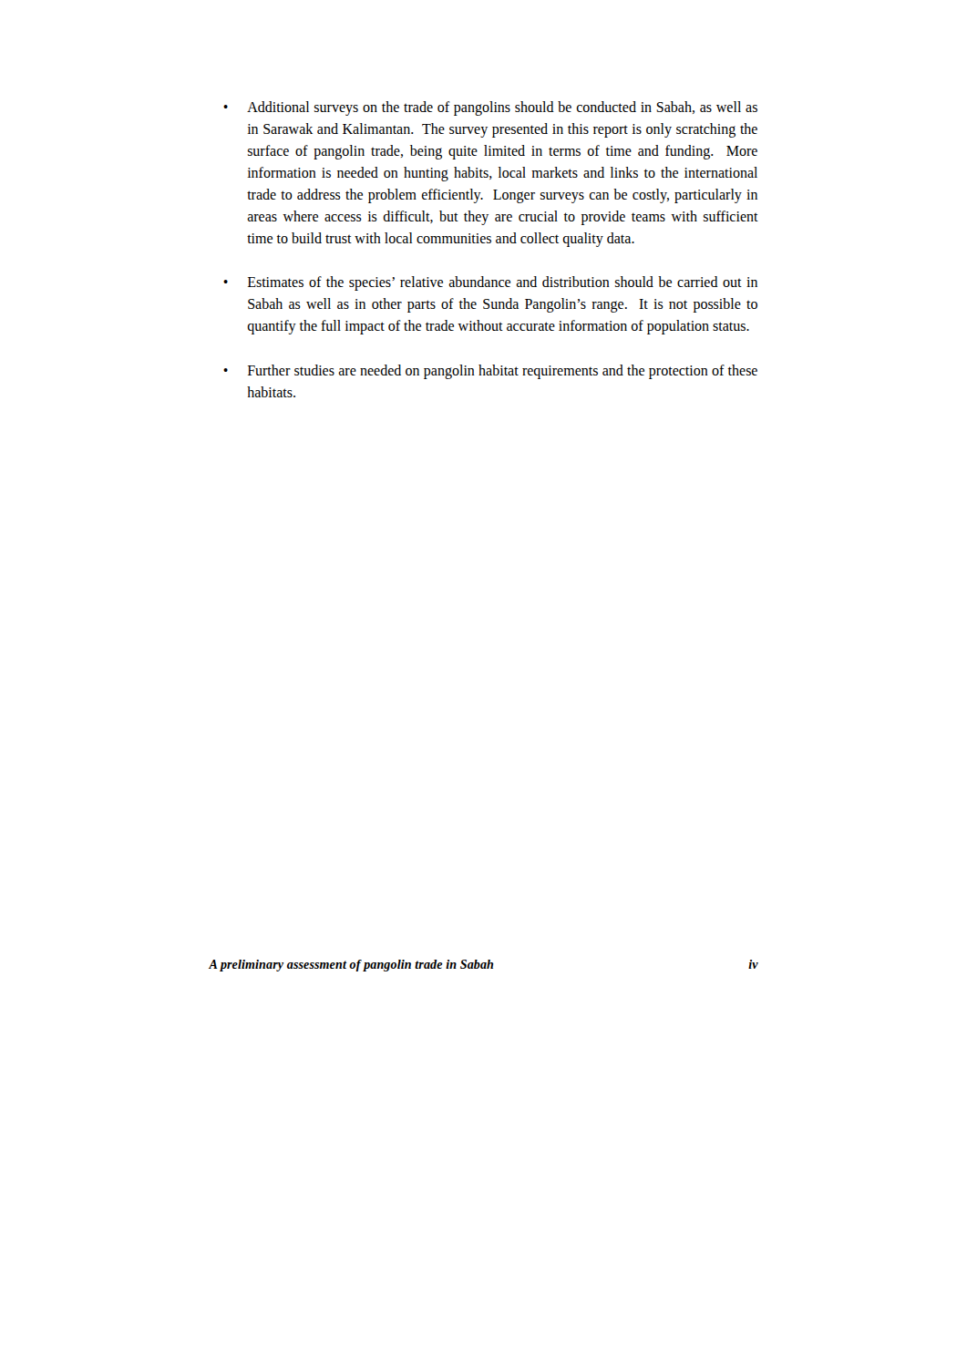Additional surveys on the trade of pangolins should be conducted in Sabah, as well as in Sarawak and Kalimantan. The survey presented in this report is only scratching the surface of pangolin trade, being quite limited in terms of time and funding. More information is needed on hunting habits, local markets and links to the international trade to address the problem efficiently. Longer surveys can be costly, particularly in areas where access is difficult, but they are crucial to provide teams with sufficient time to build trust with local communities and collect quality data.
Estimates of the species’ relative abundance and distribution should be carried out in Sabah as well as in other parts of the Sunda Pangolin’s range. It is not possible to quantify the full impact of the trade without accurate information of population status.
Further studies are needed on pangolin habitat requirements and the protection of these habitats.
A preliminary assessment of pangolin trade in Sabah iv